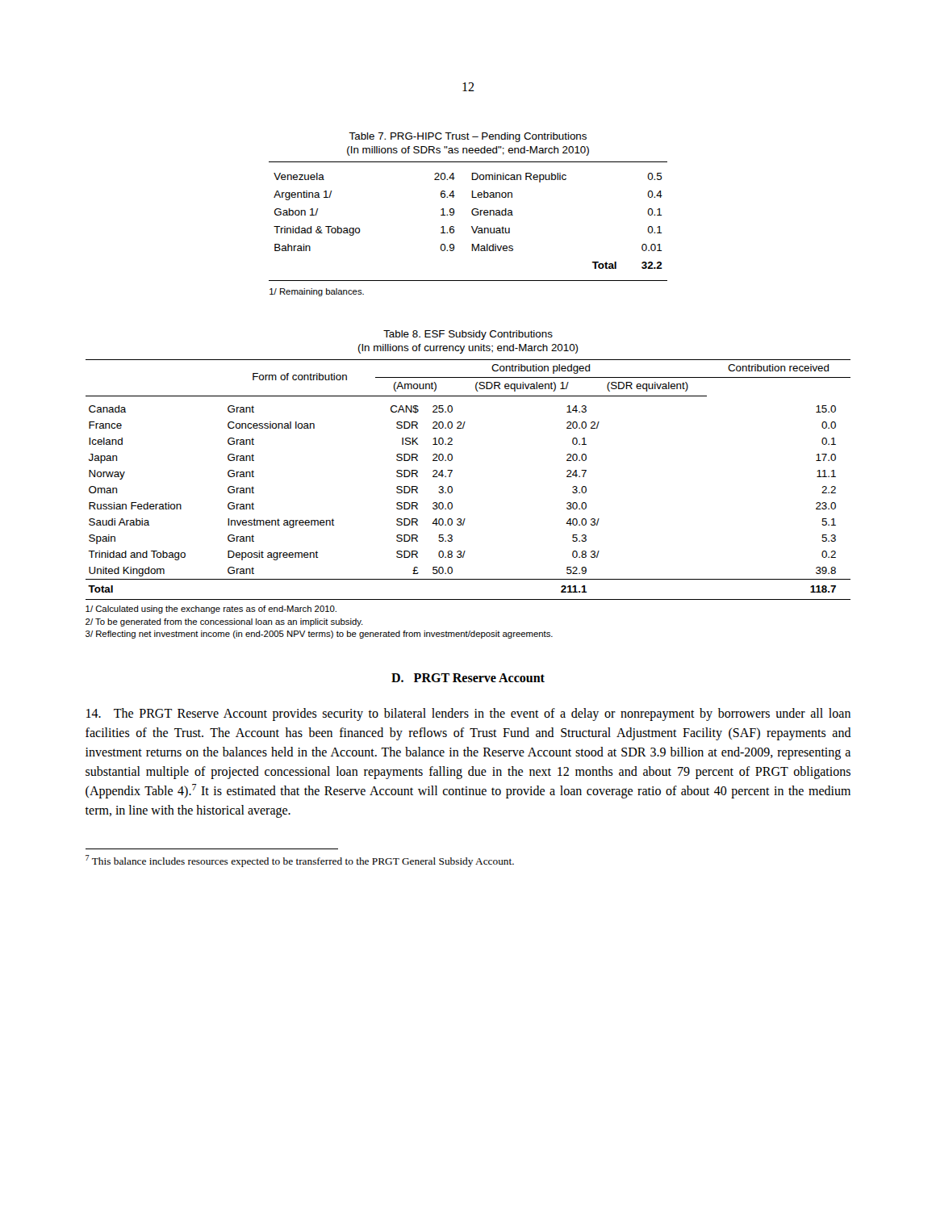12
Table 7. PRG-HIPC Trust – Pending Contributions
(In millions of SDRs "as needed"; end-March 2010)
| Venezuela | 20.4 | Dominican Republic | 0.5 |
| Argentina 1/ | 6.4 | Lebanon | 0.4 |
| Gabon 1/ | 1.9 | Grenada | 0.1 |
| Trinidad & Tobago | 1.6 | Vanuatu | 0.1 |
| Bahrain | 0.9 | Maldives | 0.01 |
| | | Total | 32.2 |
1/ Remaining balances.
Table 8. ESF Subsidy Contributions
(In millions of currency units; end-March 2010)
| | Form of contribution | Contribution pledged | Contribution received |
| --- | --- | --- | --- |
| | (Amount) | (SDR equivalent) 1/ | (SDR equivalent) |
| Canada | Grant | CAN$ | 25.0 | | 14.3 | | 15.0 |
| France | Concessional loan | SDR | 20.0 | 2/ | 20.0 | 2/ | 0.0 |
| Iceland | Grant | ISK | 10.2 | | 0.1 | | 0.1 |
| Japan | Grant | SDR | 20.0 | | 20.0 | | 17.0 |
| Norway | Grant | SDR | 24.7 | | 24.7 | | 11.1 |
| Oman | Grant | SDR | 3.0 | | 3.0 | | 2.2 |
| Russian Federation | Grant | SDR | 30.0 | | 30.0 | | 23.0 |
| Saudi Arabia | Investment agreement | SDR | 40.0 | 3/ | 40.0 | 3/ | 5.1 |
| Spain | Grant | SDR | 5.3 | | 5.3 | | 5.3 |
| Trinidad and Tobago | Deposit agreement | SDR | 0.8 | 3/ | 0.8 | 3/ | 0.2 |
| United Kingdom | Grant | £ | 50.0 | | 52.9 | | 39.8 |
| Total | | | | | 211.1 | | 118.7 |
1/ Calculated using the exchange rates as of end-March 2010.
2/ To be generated from the concessional loan as an implicit subsidy.
3/ Reflecting net investment income (in end-2005 NPV terms) to be generated from investment/deposit agreements.
D. PRGT Reserve Account
14. The PRGT Reserve Account provides security to bilateral lenders in the event of a delay or nonrepayment by borrowers under all loan facilities of the Trust. The Account has been financed by reflows of Trust Fund and Structural Adjustment Facility (SAF) repayments and investment returns on the balances held in the Account. The balance in the Reserve Account stood at SDR 3.9 billion at end-2009, representing a substantial multiple of projected concessional loan repayments falling due in the next 12 months and about 79 percent of PRGT obligations (Appendix Table 4).7 It is estimated that the Reserve Account will continue to provide a loan coverage ratio of about 40 percent in the medium term, in line with the historical average.
7 This balance includes resources expected to be transferred to the PRGT General Subsidy Account.